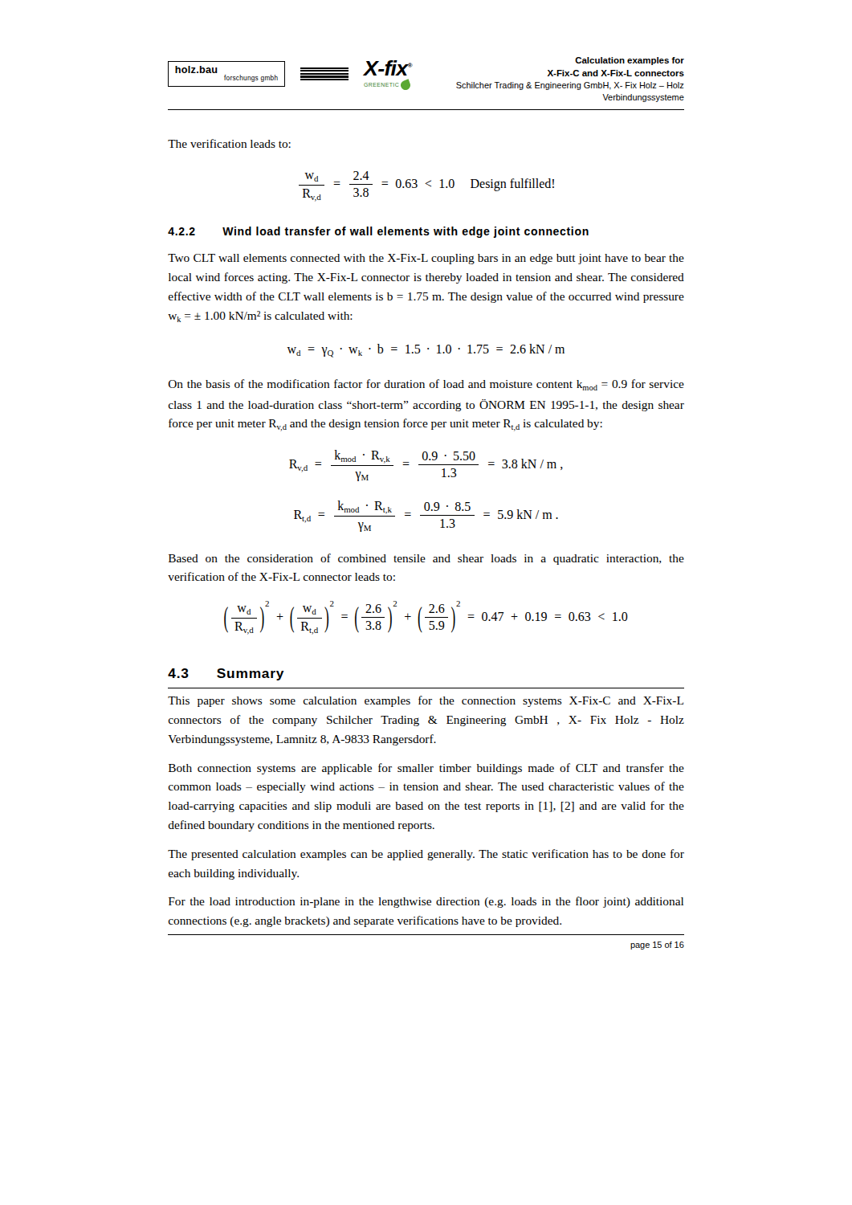holz.bau
forschungs gmbh
X-fix®
GREENETIC
Calculation examples for
X-Fix-C and X-Fix-L connectors
Schilcher Trading & Engineering GmbH, X- Fix Holz – Holz Verbindungssysteme
The verification leads to:
wd Rv,d = 2.4 3.8 = 0.63 < 1.0 Design fulfilled!
4.2.2 Wind load transfer of wall elements with edge joint connection
Two CLT wall elements connected with the X-Fix-L coupling bars in an edge butt joint have to bear the local wind forces acting. The X-Fix-L connector is thereby loaded in tension and shear. The considered effective width of the CLT wall elements is b = 1.75 m. The design value of the occurred wind pressure wk = ± 1.00 kN/m² is calculated with:
wd = γQ · wk · b = 1.5 · 1.0 · 1.75 = 2.6 kN / m
On the basis of the modification factor for duration of load and moisture content kmod = 0.9 for service class 1 and the load-duration class “short-term” according to ÖNORM EN 1995-1-1, the design shear force per unit meter Rv,d and the design tension force per unit meter Rt,d is calculated by:
Rv,d = kmod · Rv,k γM = 0.9 · 5.50 1.3 = 3.8 kN / m ,
Rt,d = kmod · Rt,k γM = 0.9 · 8.5 1.3 = 5.9 kN / m .
Based on the consideration of combined tensile and shear loads in a quadratic interaction, the verification of the X-Fix-L connector leads to:
wd Rv,d 2 + wd Rt,d 2 = 2.6 3.8 2 + 2.6 5.9 2 = 0.47 + 0.19 = 0.63 < 1.0
4.3 Summary
This paper shows some calculation examples for the connection systems X-Fix-C and X-Fix-L connectors of the company Schilcher Trading & Engineering GmbH , X- Fix Holz - Holz Verbindungssysteme, Lamnitz 8, A-9833 Rangersdorf.
Both connection systems are applicable for smaller timber buildings made of CLT and transfer the common loads – especially wind actions – in tension and shear. The used characteristic values of the load-carrying capacities and slip moduli are based on the test reports in [1], [2] and are valid for the defined boundary conditions in the mentioned reports.
The presented calculation examples can be applied generally. The static verification has to be done for each building individually.
For the load introduction in-plane in the lengthwise direction (e.g. loads in the floor joint) additional connections (e.g. angle brackets) and separate verifications have to be provided.
page 15 of 16